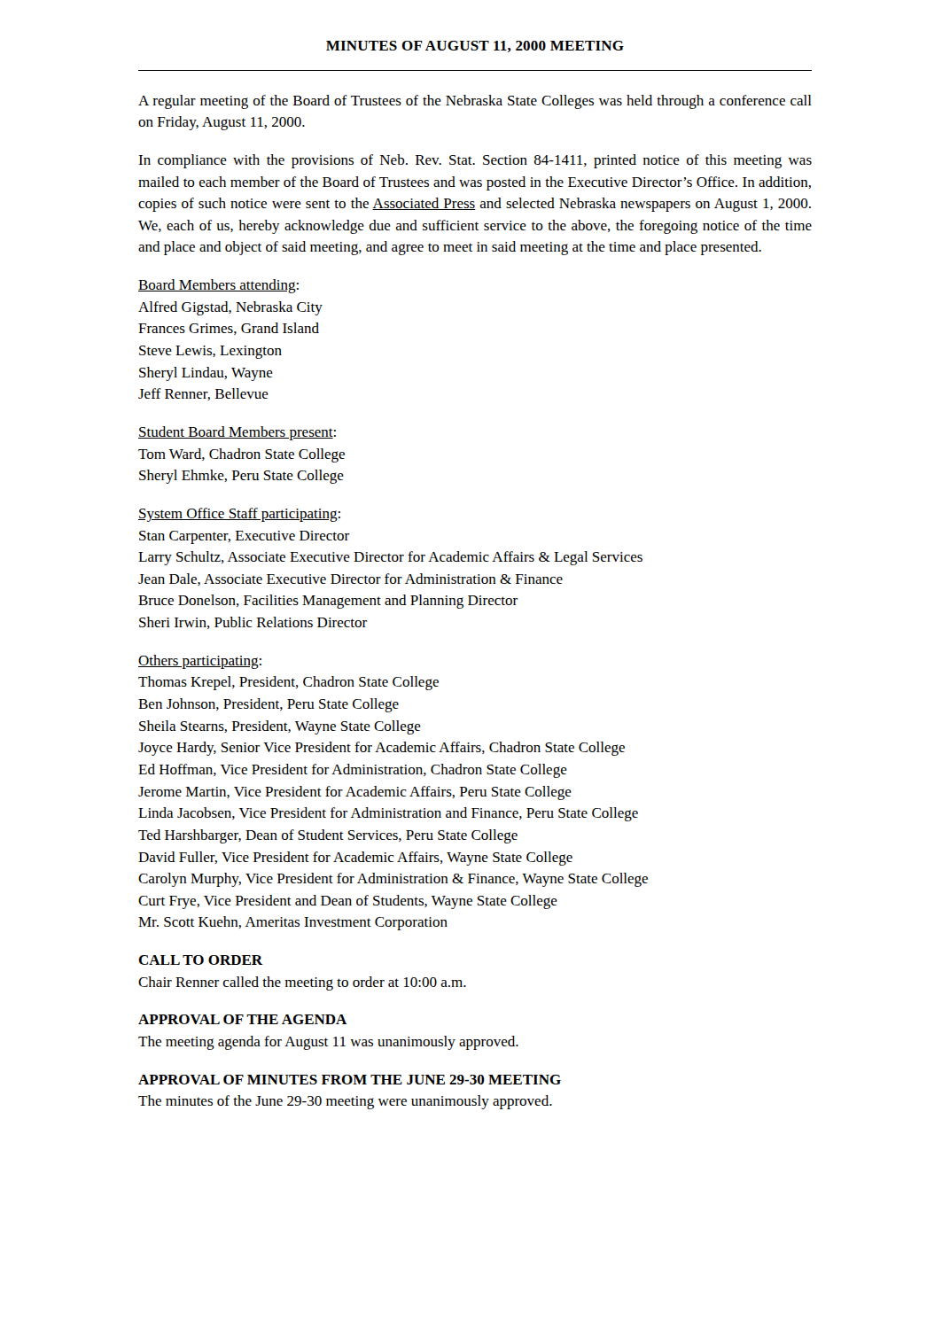MINUTES OF AUGUST 11, 2000 MEETING
A regular meeting of the Board of Trustees of the Nebraska State Colleges was held through a conference call on Friday, August 11, 2000.
In compliance with the provisions of Neb. Rev. Stat. Section 84-1411, printed notice of this meeting was mailed to each member of the Board of Trustees and was posted in the Executive Director’s Office. In addition, copies of such notice were sent to the Associated Press and selected Nebraska newspapers on August 1, 2000. We, each of us, hereby acknowledge due and sufficient service to the above, the foregoing notice of the time and place and object of said meeting, and agree to meet in said meeting at the time and place presented.
Board Members attending:
Alfred Gigstad, Nebraska City
Frances Grimes, Grand Island
Steve Lewis, Lexington
Sheryl Lindau, Wayne
Jeff Renner, Bellevue
Student Board Members present:
Tom Ward, Chadron State College
Sheryl Ehmke, Peru State College
System Office Staff participating:
Stan Carpenter, Executive Director
Larry Schultz, Associate Executive Director for Academic Affairs & Legal Services
Jean Dale, Associate Executive Director for Administration & Finance
Bruce Donelson, Facilities Management and Planning Director
Sheri Irwin, Public Relations Director
Others participating:
Thomas Krepel, President, Chadron State College
Ben Johnson, President, Peru State College
Sheila Stearns, President, Wayne State College
Joyce Hardy, Senior Vice President for Academic Affairs, Chadron State College
Ed Hoffman, Vice President for Administration, Chadron State College
Jerome Martin, Vice President for Academic Affairs, Peru State College
Linda Jacobsen, Vice President for Administration and Finance, Peru State College
Ted Harshbarger, Dean of Student Services, Peru State College
David Fuller, Vice President for Academic Affairs, Wayne State College
Carolyn Murphy, Vice President for Administration & Finance, Wayne State College
Curt Frye, Vice President and Dean of Students, Wayne State College
Mr. Scott Kuehn, Ameritas Investment Corporation
Call to Order
Chair Renner called the meeting to order at 10:00 a.m.
Approval of the Agenda
The meeting agenda for August 11 was unanimously approved.
Approval of Minutes from the June 29-30 Meeting
The minutes of the June 29-30 meeting were unanimously approved.